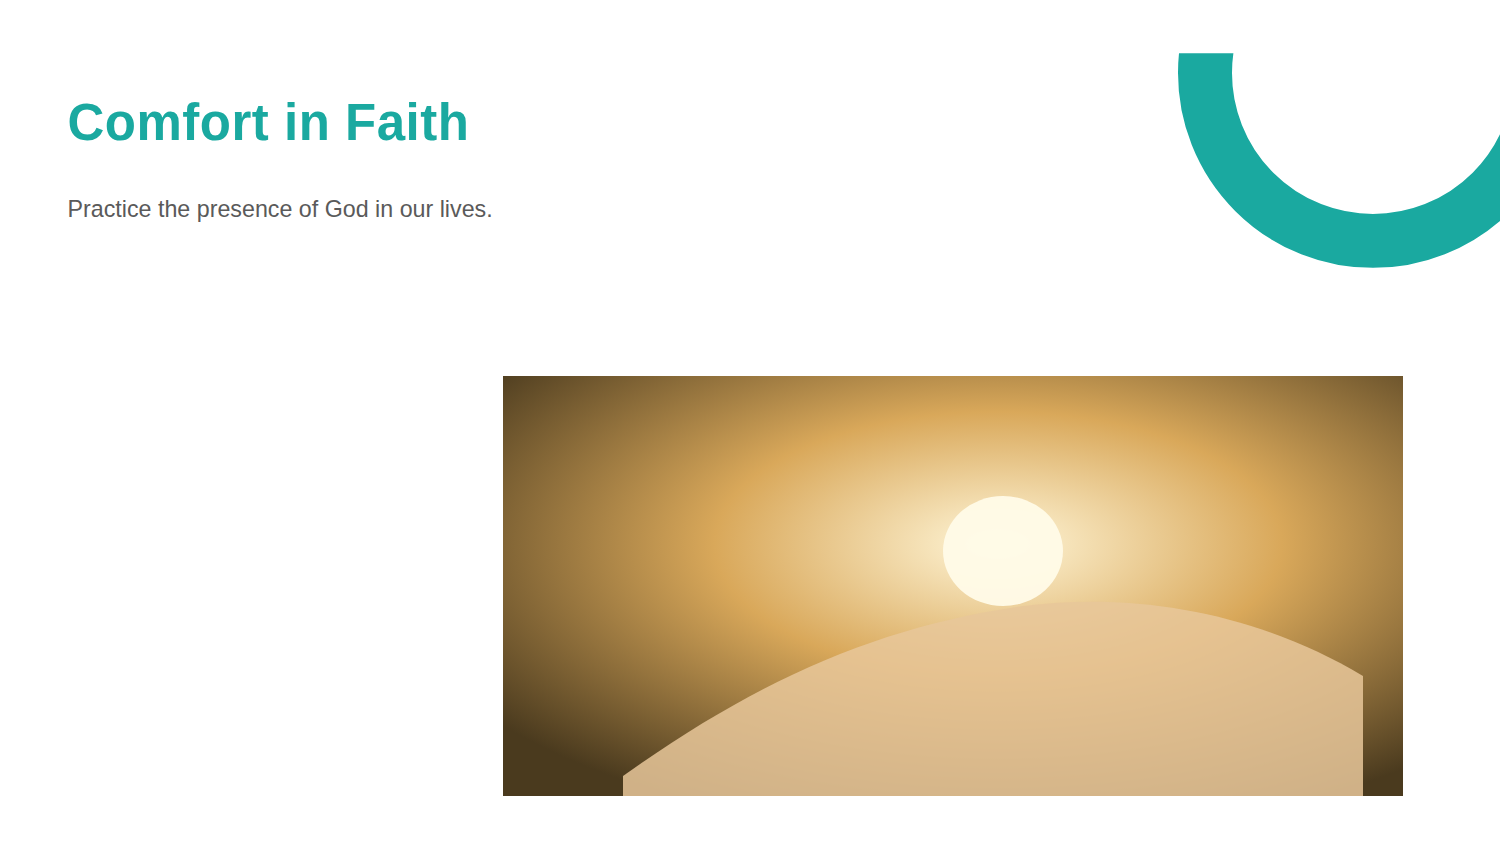Comfort in Faith
Practice the presence of God in our lives.